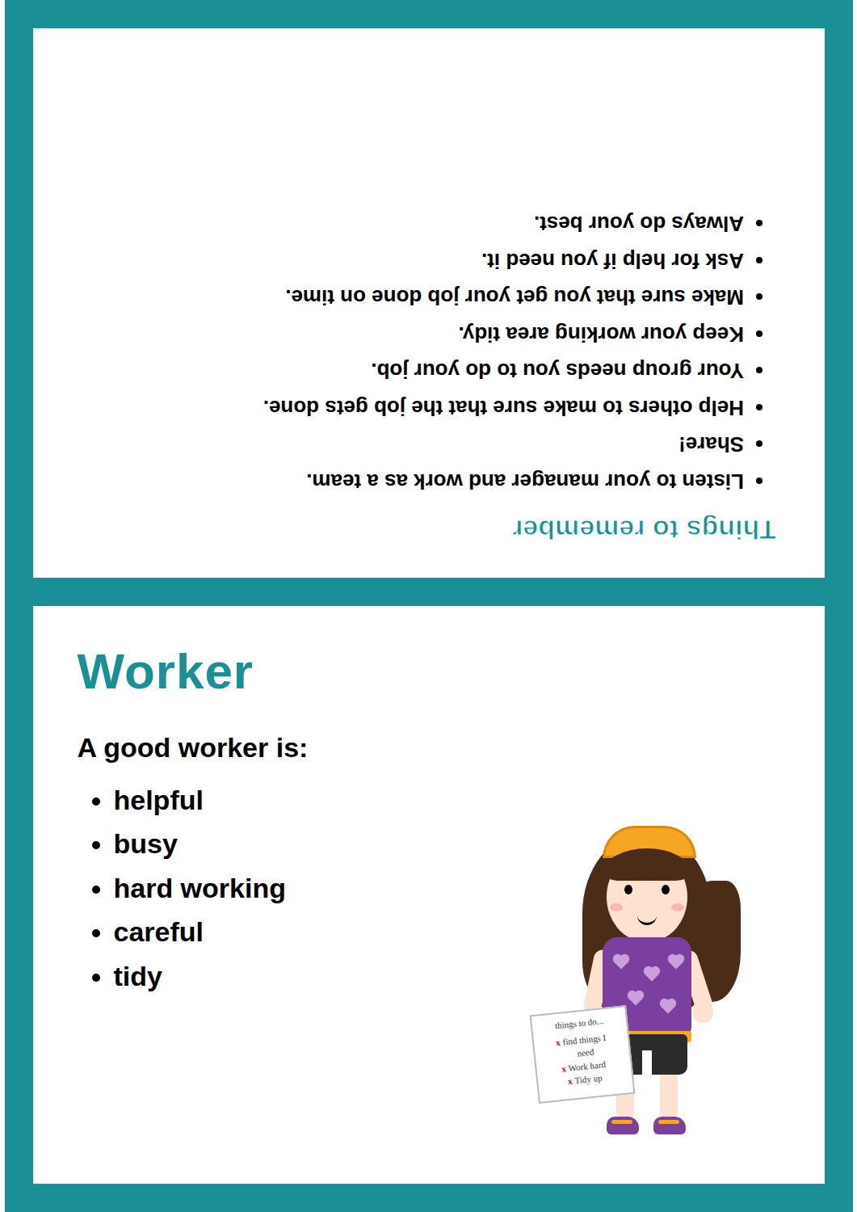Things to remember
Listen to your manager and work as a team.
Share!
Help others to make sure that the job gets done.
Your group needs you to do your job.
Keep your working area tidy.
Make sure that you get your job done on time.
Ask for help if you need it.
Always do your best.
Worker
A good worker is:
helpful
busy
hard working
careful
tidy
things to do...
xfind things I
need
x Work hard
x Tidy up